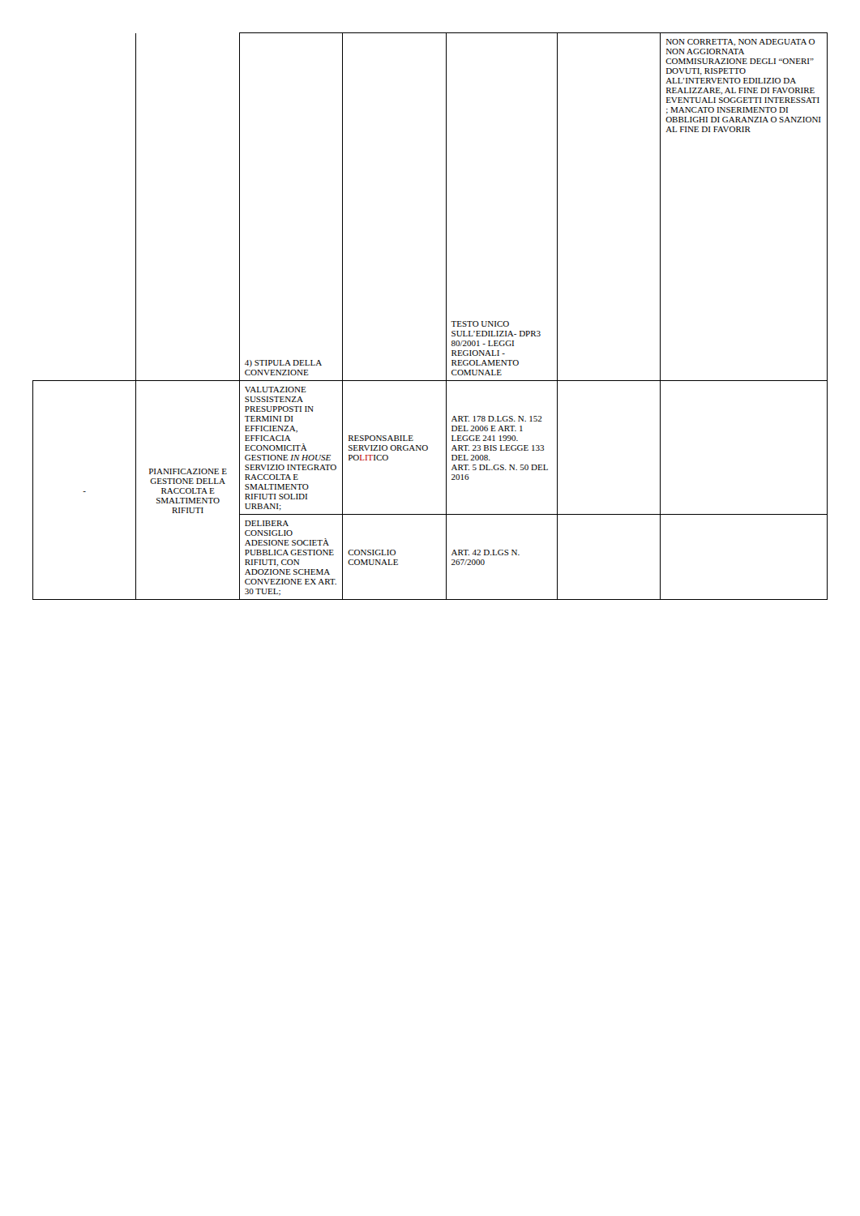| | | 4) STIPULA DELLA CONVENZIONE | | TESTO UNICO SULL’EDILIZIA- DPR3 80/2001 - LEGGI REGIONALI - REGOLAMENTO COMUNALE | | NON CORRETTA, NON ADEGUATA O NON AGGIORNATA COMMISURAZIONE DEGLI “ONERI” DOVUTI, RISPETTO ALL’INTERVENTO EDILIZIO DA REALIZZARE, AL FINE DI FAVORIRE EVENTUALI SOGGETTI INTERESSATI ; MANCATO INSERIMENTO DI OBBLIGHI DI GARANZIA O SANZIONI AL FINE DI FAVORIR |
| - | PIANIFICAZIONE E GESTIONE DELLA RACCOLTA E SMALTIMENTO RIFIUTI | VALUTAZIONE SUSSISTENZA PRESUPPOSTI IN TERMINI DI EFFICIENZA, EFFICACIA ECONOMICITÀ GESTIONE IN HOUSE SERVIZIO INTEGRATO RACCOLTA E SMALTIMENTO RIFIUTI SOLIDI URBANI; | RESPONSABILE SERVIZIO ORGANO PO LIT ICO | ART. 178 D.LGS. N. 152 DEL 2006 E ART. 1 LEGGE 241 1990. ART. 23 BIS LEGGE 133 DEL 2008. ART. 5 DL.GS. N. 50 DEL 2016 | | |
| DELIBERA CONSIGLIO ADESIONE SOCIETÀ PUBBLICA GESTIONE RIFIUTI, CON ADOZIONE SCHEMA CONVEZIONE EX ART. 30 TUEL; | CONSIGLIO COMUNALE | ART. 42 D.LGS N. 267/2000 | | |